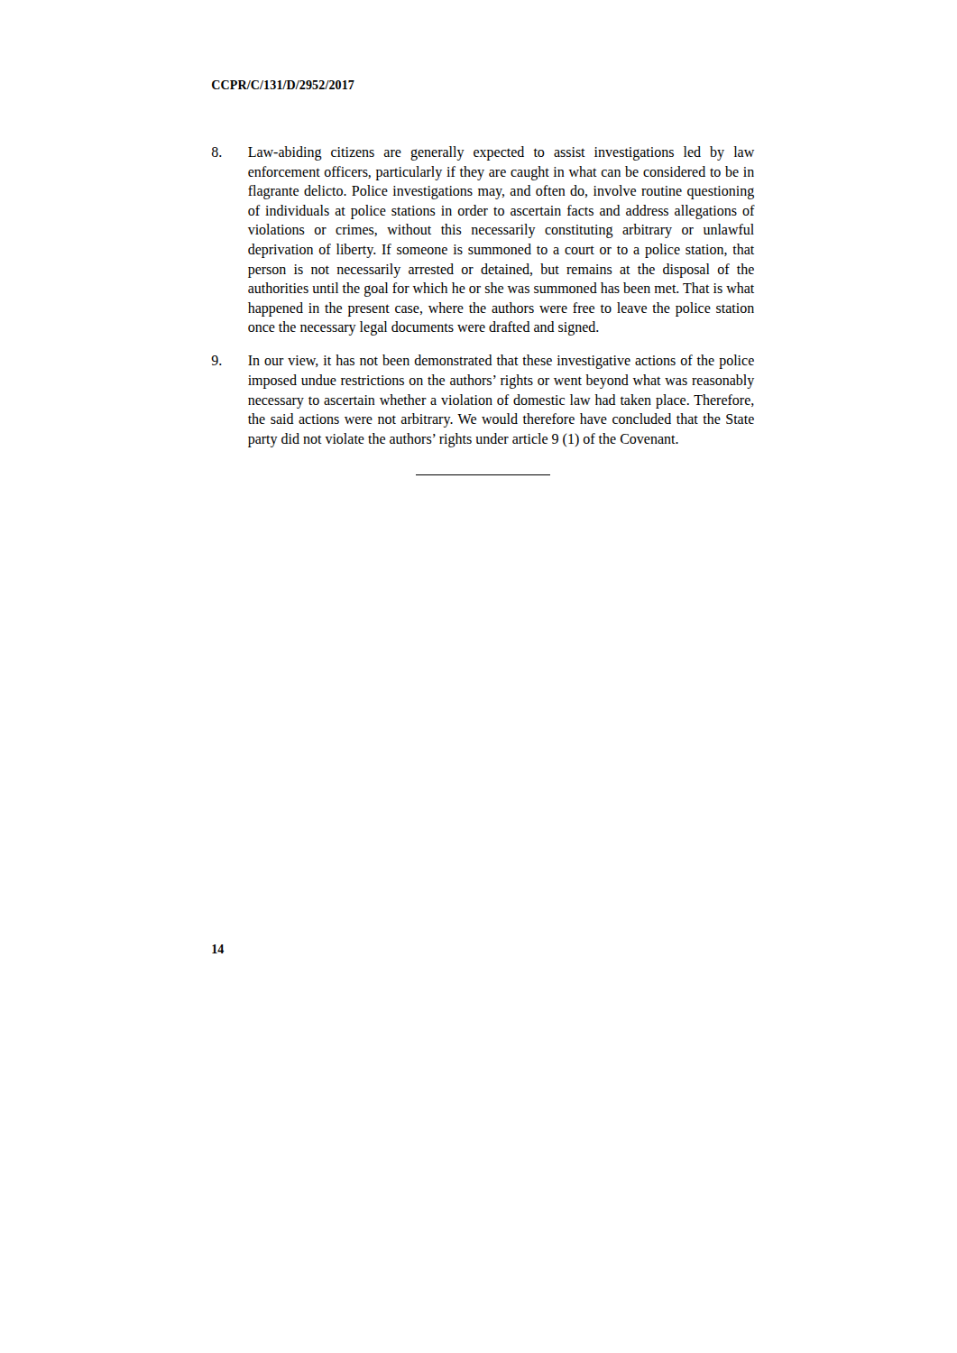CCPR/C/131/D/2952/2017
8.
Law-abiding citizens are generally expected to assist investigations led by law enforcement officers, particularly if they are caught in what can be considered to be in flagrante delicto. Police investigations may, and often do, involve routine questioning of individuals at police stations in order to ascertain facts and address allegations of violations or crimes, without this necessarily constituting arbitrary or unlawful deprivation of liberty. If someone is summoned to a court or to a police station, that person is not necessarily arrested or detained, but remains at the disposal of the authorities until the goal for which he or she was summoned has been met. That is what happened in the present case, where the authors were free to leave the police station once the necessary legal documents were drafted and signed.
9.
In our view, it has not been demonstrated that these investigative actions of the police imposed undue restrictions on the authors’ rights or went beyond what was reasonably necessary to ascertain whether a violation of domestic law had taken place. Therefore, the said actions were not arbitrary. We would therefore have concluded that the State party did not violate the authors’ rights under article 9 (1) of the Covenant.
14